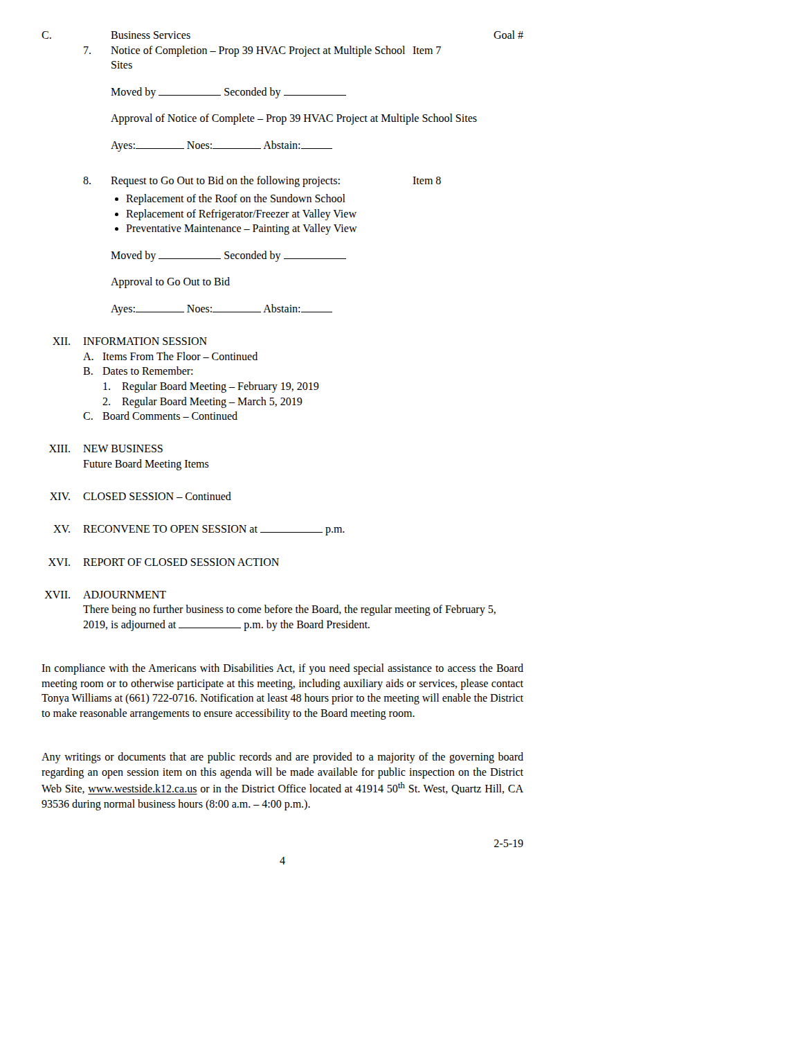C.
Business Services
Goal #
7.
Notice of Completion – Prop 39 HVAC Project at Multiple School Sites
Item 7
Moved by Seconded by
Approval of Notice of Complete – Prop 39 HVAC Project at Multiple School Sites
Ayes: Noes: Abstain:
8.
Request to Go Out to Bid on the following projects:
Replacement of the Roof on the Sundown School
Replacement of Refrigerator/Freezer at Valley View
Preventative Maintenance – Painting at Valley View
Item 8
Moved by Seconded by
Approval to Go Out to Bid
Ayes: Noes: Abstain:
XII.
INFORMATION SESSION
A.
Items From The Floor – Continued
B.
Dates to Remember:
1.
Regular Board Meeting – February 19, 2019
2.
Regular Board Meeting – March 5, 2019
C.
Board Comments – Continued
XIII.
NEW BUSINESS
Future Board Meeting Items
XIV.
CLOSED SESSION – Continued
XV.
RECONVENE TO OPEN SESSION at p.m.
XVI.
REPORT OF CLOSED SESSION ACTION
XVII.
ADJOURNMENT
There being no further business to come before the Board, the regular meeting of February 5, 2019, is adjourned at p.m. by the Board President.
In compliance with the Americans with Disabilities Act, if you need special assistance to access the Board meeting room or to otherwise participate at this meeting, including auxiliary aids or services, please contact Tonya Williams at (661) 722-0716. Notification at least 48 hours prior to the meeting will enable the District to make reasonable arrangements to ensure accessibility to the Board meeting room.
Any writings or documents that are public records and are provided to a majority of the governing board regarding an open session item on this agenda will be made available for public inspection on the District Web Site, www.westside.k12.ca.us or in the District Office located at 41914 50th St. West, Quartz Hill, CA 93536 during normal business hours (8:00 a.m. – 4:00 p.m.).
2-5-19
4